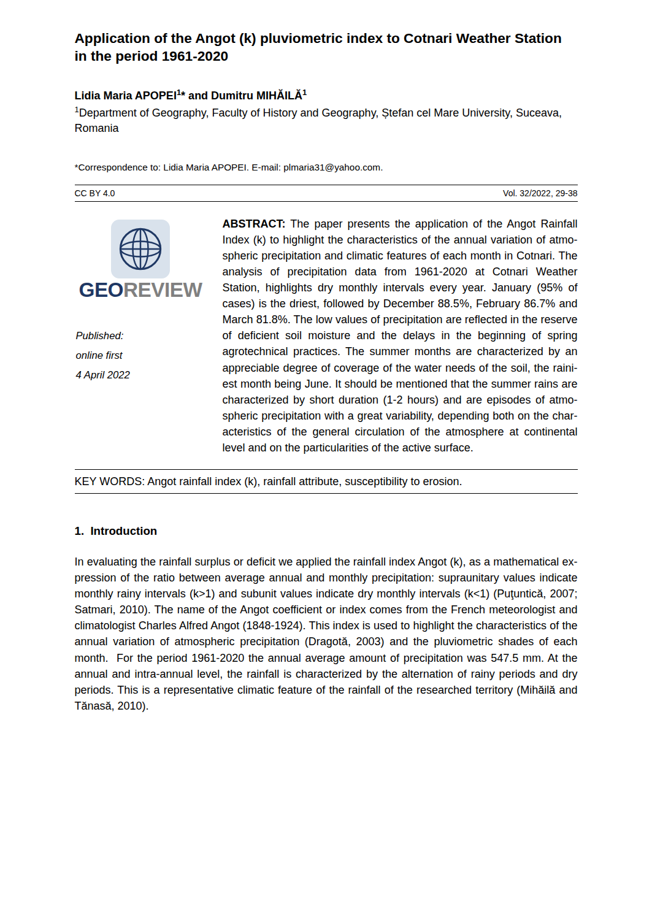Application of the Angot (k) pluviometric index to Cotnari Weather Station in the period 1961-2020
Lidia Maria APOPEI1* and Dumitru MIHĂILĂ1
1Department of Geography, Faculty of History and Geography, Ștefan cel Mare University, Suceava, Romania
*Correspondence to: Lidia Maria APOPEI. E-mail: plmaria31@yahoo.com.
CC BY 4.0 Vol. 32/2022, 29-38
GEOREVIEW
Published:
online first
4 April 2022
ABSTRACT: The paper presents the application of the Angot Rainfall Index (k) to highlight the characteristics of the annual variation of atmospheric precipitation and climatic features of each month in Cotnari. The analysis of precipitation data from 1961-2020 at Cotnari Weather Station, highlights dry monthly intervals every year. January (95% of cases) is the driest, followed by December 88.5%, February 86.7% and March 81.8%. The low values of precipitation are reflected in the reserve of deficient soil moisture and the delays in the beginning of spring agrotechnical practices. The summer months are characterized by an appreciable degree of coverage of the water needs of the soil, the rainiest month being June. It should be mentioned that the summer rains are characterized by short duration (1-2 hours) and are episodes of atmospheric precipitation with a great variability, depending both on the characteristics of the general circulation of the atmosphere at continental level and on the particularities of the active surface.
KEY WORDS: Angot rainfall index (k), rainfall attribute, susceptibility to erosion.
1. Introduction
In evaluating the rainfall surplus or deficit we applied the rainfall index Angot (k), as a mathematical expression of the ratio between average annual and monthly precipitation: supraunitary values indicate monthly rainy intervals (k>1) and subunit values indicate dry monthly intervals (k<1) (Puţuntică, 2007; Satmari, 2010). The name of the Angot coefficient or index comes from the French meteorologist and climatologist Charles Alfred Angot (1848-1924). This index is used to highlight the characteristics of the annual variation of atmospheric precipitation (Dragotă, 2003) and the pluviometric shades of each month. For the period 1961-2020 the annual average amount of precipitation was 547.5 mm. At the annual and intra-annual level, the rainfall is characterized by the alternation of rainy periods and dry periods. This is a representative climatic feature of the rainfall of the researched territory (Mihăilă and Tănasă, 2010).